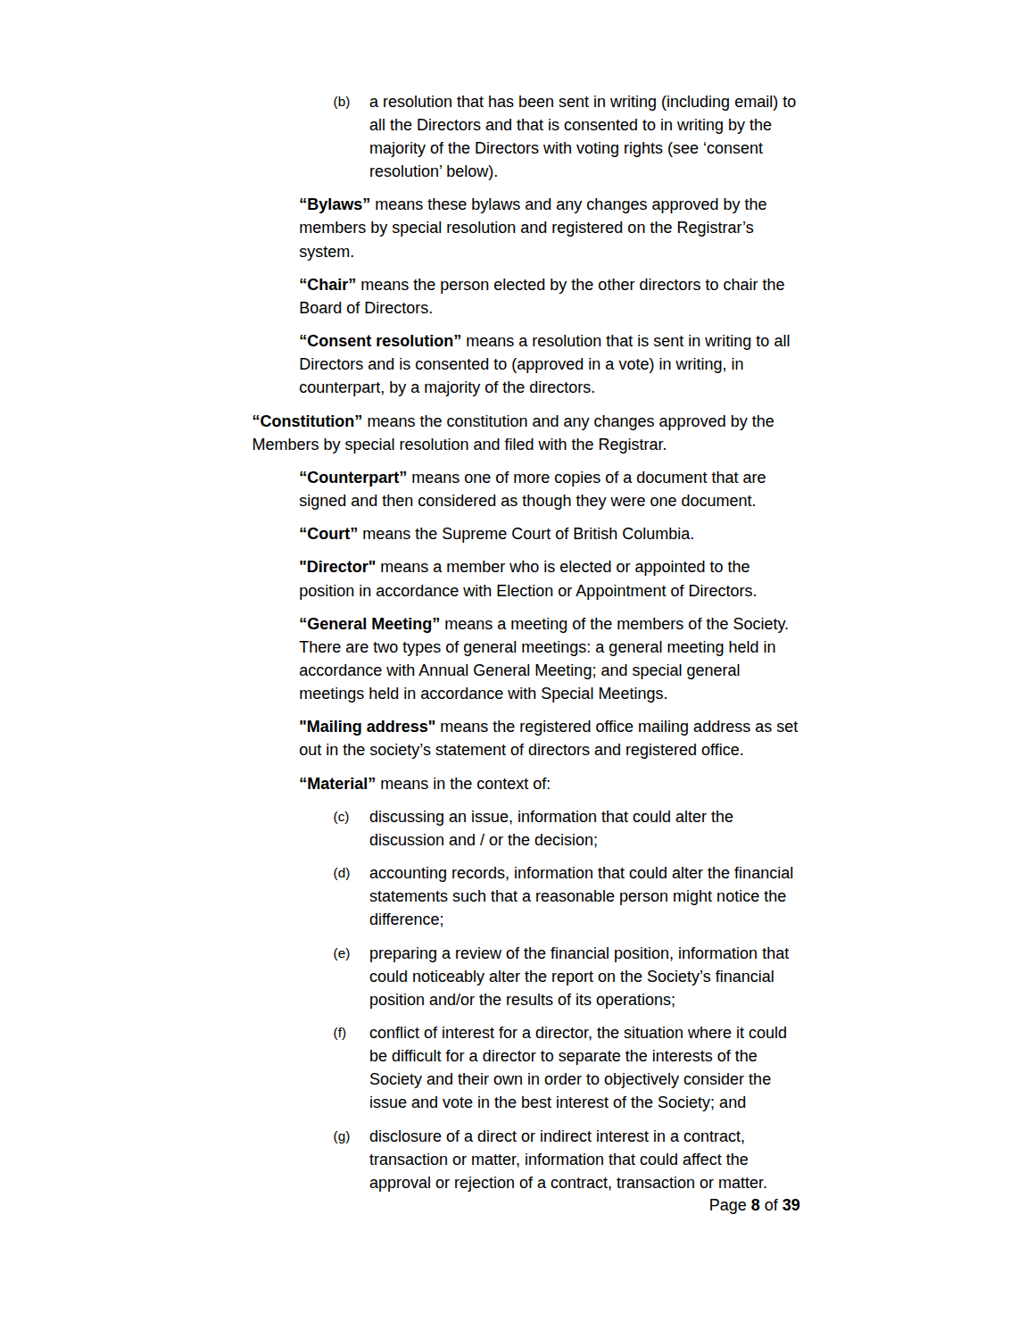(b)
a resolution that has been sent in writing (including email) to all the Directors and that is consented to in writing by the majority of the Directors with voting rights (see ‘consent resolution’ below).
“Bylaws” means these bylaws and any changes approved by the members by special resolution and registered on the Registrar’s system.
“Chair” means the person elected by the other directors to chair the Board of Directors.
“Consent resolution” means a resolution that is sent in writing to all Directors and is consented to (approved in a vote) in writing, in counterpart, by a majority of the directors.
“Constitution” means the constitution and any changes approved by the Members by special resolution and filed with the Registrar.
“Counterpart” means one of more copies of a document that are signed and then considered as though they were one document.
“Court” means the Supreme Court of British Columbia.
"Director" means a member who is elected or appointed to the position in accordance with Election or Appointment of Directors.
“General Meeting” means a meeting of the members of the Society. There are two types of general meetings: a general meeting held in accordance with Annual General Meeting; and special general meetings held in accordance with Special Meetings.
"Mailing address" means the registered office mailing address as set out in the society’s statement of directors and registered office.
“Material” means in the context of:
(c)
discussing an issue, information that could alter the discussion and / or the decision;
(d)
accounting records, information that could alter the financial statements such that a reasonable person might notice the difference;
(e)
preparing a review of the financial position, information that could noticeably alter the report on the Society’s financial position and/or the results of its operations;
(f)
conflict of interest for a director, the situation where it could be difficult for a director to separate the interests of the Society and their own in order to objectively consider the issue and vote in the best interest of the Society; and
(g)
disclosure of a direct or indirect interest in a contract, transaction or matter, information that could affect the approval or rejection of a contract, transaction or matter.
Page 8 of 39